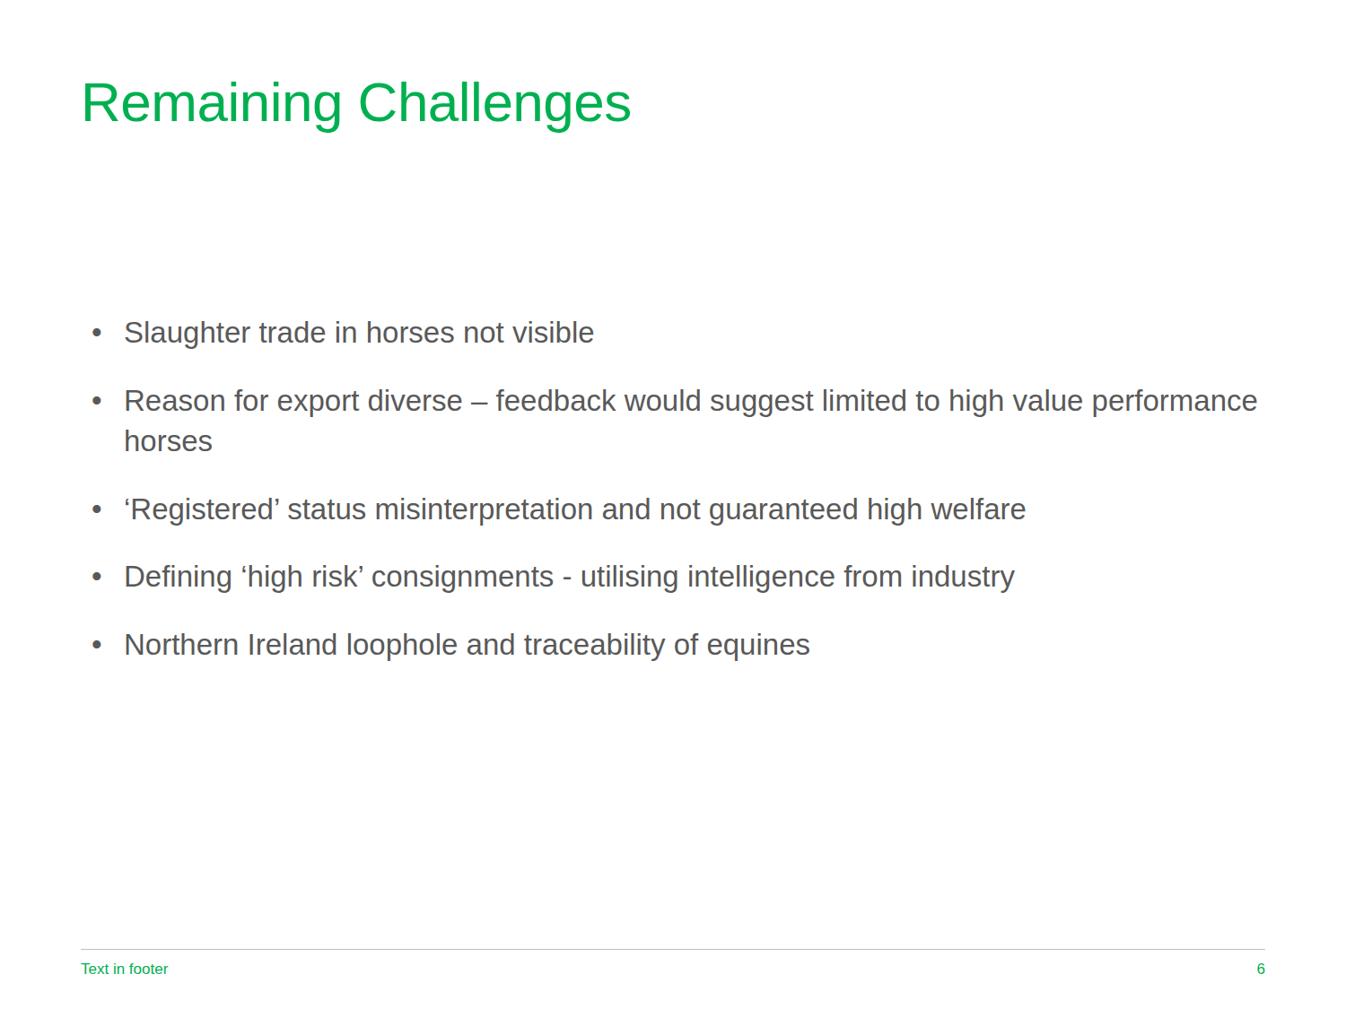Remaining Challenges
Slaughter trade in horses not visible
Reason for export diverse – feedback would suggest limited to high value performance horses
‘Registered’ status misinterpretation and not guaranteed high welfare
Defining ‘high risk’ consignments - utilising intelligence from industry
Northern Ireland loophole and traceability of equines
Text in footer 6